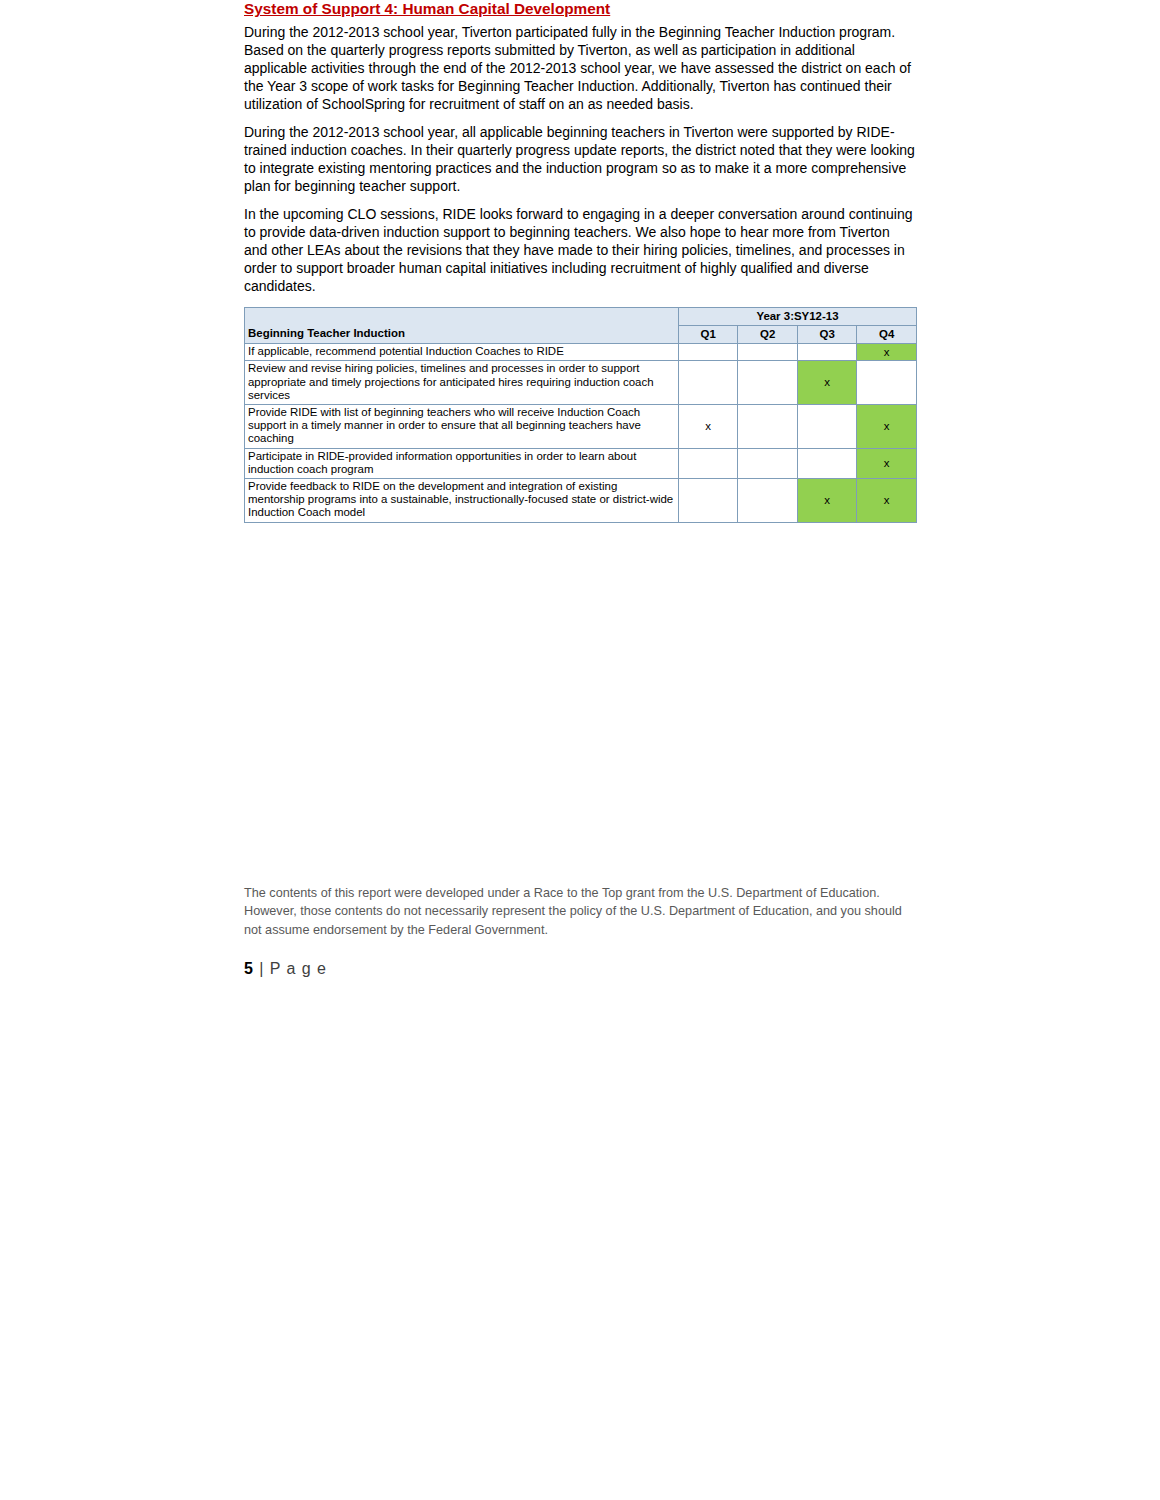System of Support 4: Human Capital Development
During the 2012-2013 school year, Tiverton participated fully in the Beginning Teacher Induction program. Based on the quarterly progress reports submitted by Tiverton, as well as participation in additional applicable activities through the end of the 2012-2013 school year, we have assessed the district on each of the Year 3 scope of work tasks for Beginning Teacher Induction. Additionally, Tiverton has continued their utilization of SchoolSpring for recruitment of staff on an as needed basis.
During the 2012-2013 school year, all applicable beginning teachers in Tiverton were supported by RIDE-trained induction coaches. In their quarterly progress update reports, the district noted that they were looking to integrate existing mentoring practices and the induction program so as to make it a more comprehensive plan for beginning teacher support.
In the upcoming CLO sessions, RIDE looks forward to engaging in a deeper conversation around continuing to provide data-driven induction support to beginning teachers. We also hope to hear more from Tiverton and other LEAs about the revisions that they have made to their hiring policies, timelines, and processes in order to support broader human capital initiatives including recruitment of highly qualified and diverse candidates.
| Beginning Teacher Induction | Year 3:SY12-13 |
| --- | --- |
| Q1 | Q2 | Q3 | Q4 |
| If applicable, recommend potential Induction Coaches to RIDE | | | | x |
| Review and revise hiring policies, timelines and processes in order to support appropriate and timely projections for anticipated hires requiring induction coach services | | | x | |
| Provide RIDE with list of beginning teachers who will receive Induction Coach support in a timely manner in order to ensure that all beginning teachers have coaching | x | | | x |
| Participate in RIDE-provided information opportunities in order to learn about induction coach program | | | | x |
| Provide feedback to RIDE on the development and integration of existing mentorship programs into a sustainable, instructionally-focused state or district-wide Induction Coach model | | | x | x |
The contents of this report were developed under a Race to the Top grant from the U.S. Department of Education. However, those contents do not necessarily represent the policy of the U.S. Department of Education, and you should not assume endorsement by the Federal Government.
5 | P a g e